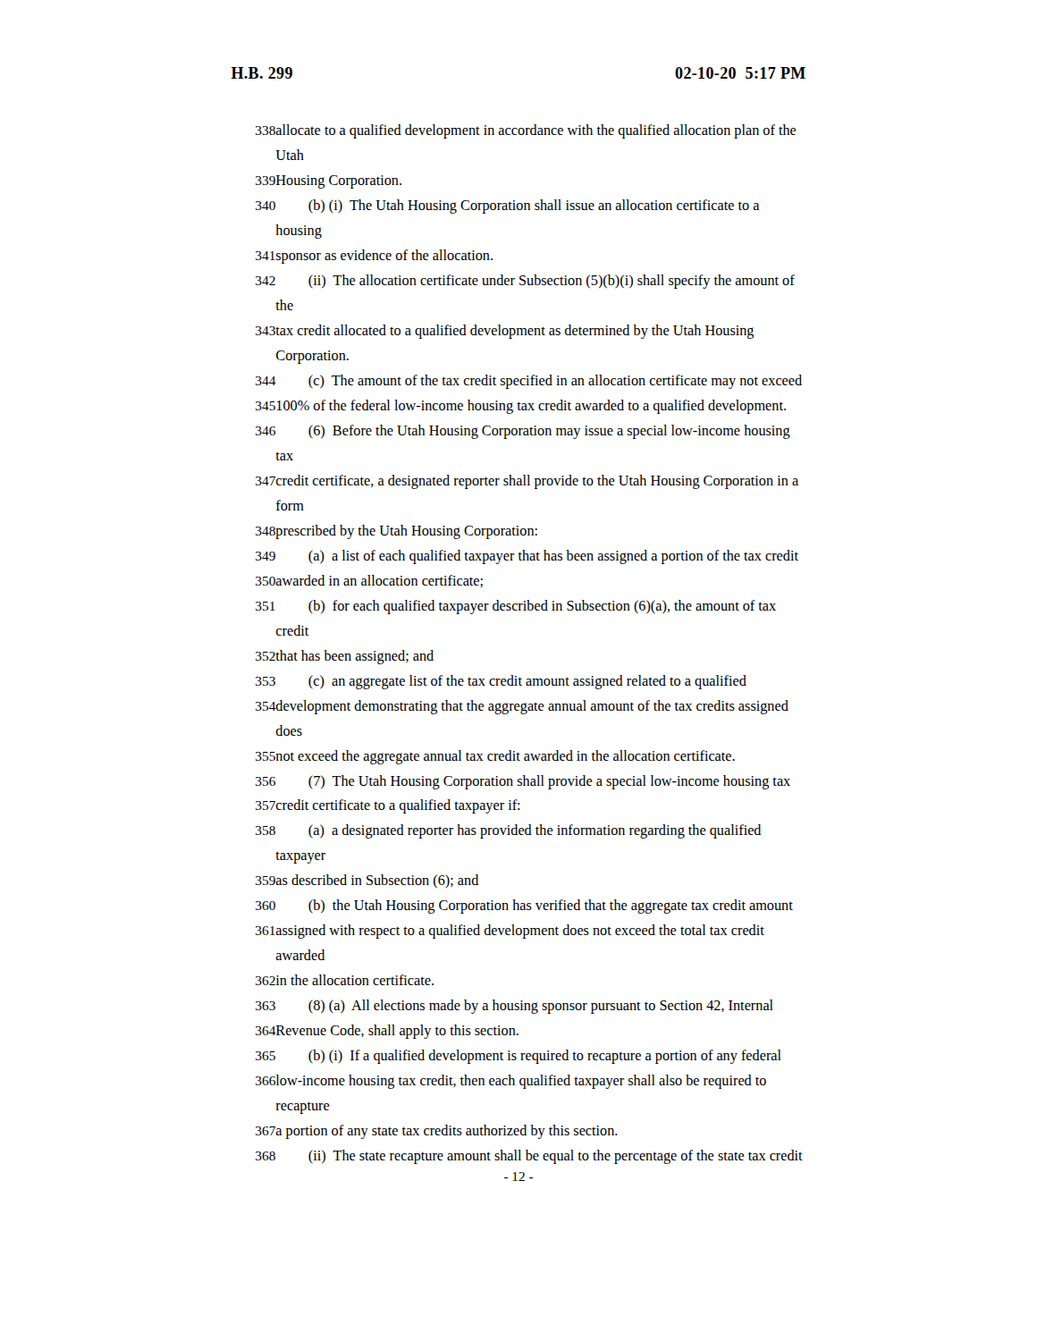H.B. 299 02-10-20 5:17 PM
| 338 | allocate to a qualified development in accordance with the qualified allocation plan of the Utah |
| 339 | Housing Corporation. |
| 340 | (b) (i) The Utah Housing Corporation shall issue an allocation certificate to a housing |
| 341 | sponsor as evidence of the allocation. |
| 342 | (ii) The allocation certificate under Subsection (5)(b)(i) shall specify the amount of the |
| 343 | tax credit allocated to a qualified development as determined by the Utah Housing Corporation. |
| 344 | (c) The amount of the tax credit specified in an allocation certificate may not exceed |
| 345 | 100% of the federal low-income housing tax credit awarded to a qualified development. |
| 346 | (6) Before the Utah Housing Corporation may issue a special low-income housing tax |
| 347 | credit certificate, a designated reporter shall provide to the Utah Housing Corporation in a form |
| 348 | prescribed by the Utah Housing Corporation: |
| 349 | (a) a list of each qualified taxpayer that has been assigned a portion of the tax credit |
| 350 | awarded in an allocation certificate; |
| 351 | (b) for each qualified taxpayer described in Subsection (6)(a), the amount of tax credit |
| 352 | that has been assigned; and |
| 353 | (c) an aggregate list of the tax credit amount assigned related to a qualified |
| 354 | development demonstrating that the aggregate annual amount of the tax credits assigned does |
| 355 | not exceed the aggregate annual tax credit awarded in the allocation certificate. |
| 356 | (7) The Utah Housing Corporation shall provide a special low-income housing tax |
| 357 | credit certificate to a qualified taxpayer if: |
| 358 | (a) a designated reporter has provided the information regarding the qualified taxpayer |
| 359 | as described in Subsection (6); and |
| 360 | (b) the Utah Housing Corporation has verified that the aggregate tax credit amount |
| 361 | assigned with respect to a qualified development does not exceed the total tax credit awarded |
| 362 | in the allocation certificate. |
| 363 | (8) (a) All elections made by a housing sponsor pursuant to Section 42, Internal |
| 364 | Revenue Code, shall apply to this section. |
| 365 | (b) (i) If a qualified development is required to recapture a portion of any federal |
| 366 | low-income housing tax credit, then each qualified taxpayer shall also be required to recapture |
| 367 | a portion of any state tax credits authorized by this section. |
| 368 | (ii) The state recapture amount shall be equal to the percentage of the state tax credit |
- 12 -